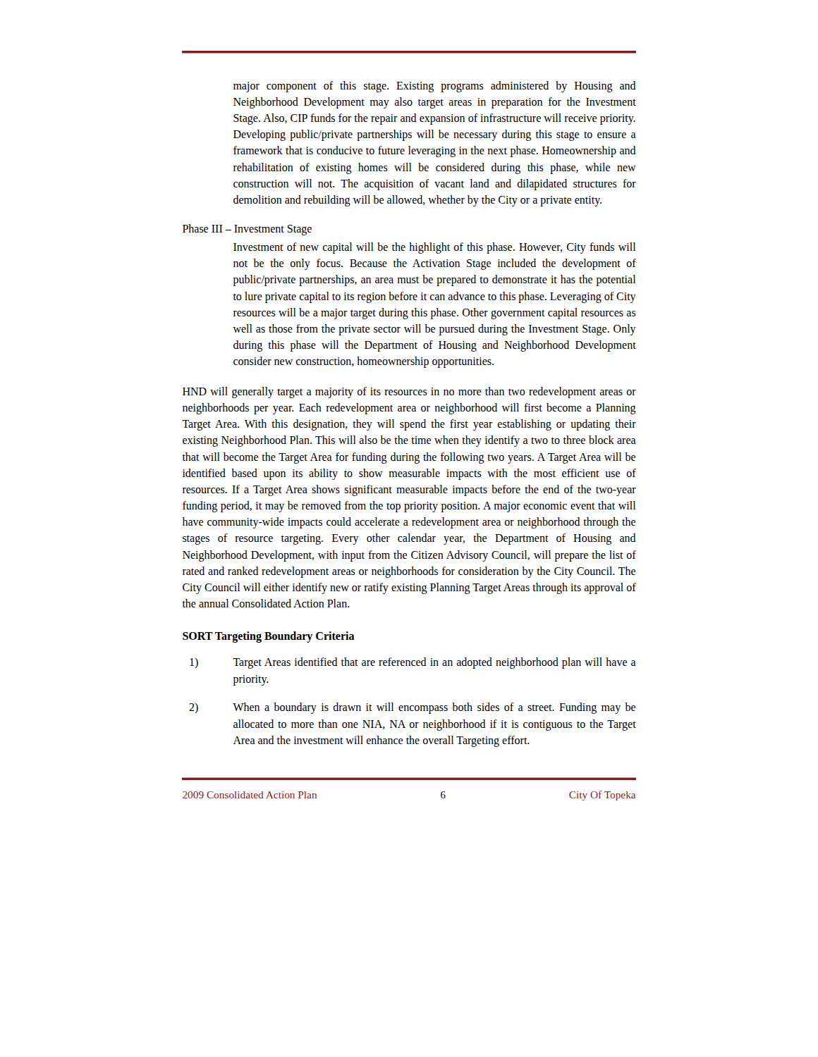major component of this stage. Existing programs administered by Housing and Neighborhood Development may also target areas in preparation for the Investment Stage. Also, CIP funds for the repair and expansion of infrastructure will receive priority. Developing public/private partnerships will be necessary during this stage to ensure a framework that is conducive to future leveraging in the next phase. Homeownership and rehabilitation of existing homes will be considered during this phase, while new construction will not. The acquisition of vacant land and dilapidated structures for demolition and rebuilding will be allowed, whether by the City or a private entity.
Phase III – Investment Stage
Investment of new capital will be the highlight of this phase. However, City funds will not be the only focus. Because the Activation Stage included the development of public/private partnerships, an area must be prepared to demonstrate it has the potential to lure private capital to its region before it can advance to this phase. Leveraging of City resources will be a major target during this phase. Other government capital resources as well as those from the private sector will be pursued during the Investment Stage. Only during this phase will the Department of Housing and Neighborhood Development consider new construction, homeownership opportunities.
HND will generally target a majority of its resources in no more than two redevelopment areas or neighborhoods per year. Each redevelopment area or neighborhood will first become a Planning Target Area. With this designation, they will spend the first year establishing or updating their existing Neighborhood Plan. This will also be the time when they identify a two to three block area that will become the Target Area for funding during the following two years. A Target Area will be identified based upon its ability to show measurable impacts with the most efficient use of resources. If a Target Area shows significant measurable impacts before the end of the two-year funding period, it may be removed from the top priority position. A major economic event that will have community-wide impacts could accelerate a redevelopment area or neighborhood through the stages of resource targeting. Every other calendar year, the Department of Housing and Neighborhood Development, with input from the Citizen Advisory Council, will prepare the list of rated and ranked redevelopment areas or neighborhoods for consideration by the City Council. The City Council will either identify new or ratify existing Planning Target Areas through its approval of the annual Consolidated Action Plan.
SORT Targeting Boundary Criteria
1) Target Areas identified that are referenced in an adopted neighborhood plan will have a priority.
2) When a boundary is drawn it will encompass both sides of a street. Funding may be allocated to more than one NIA, NA or neighborhood if it is contiguous to the Target Area and the investment will enhance the overall Targeting effort.
2009 Consolidated Action Plan
6
City Of Topeka